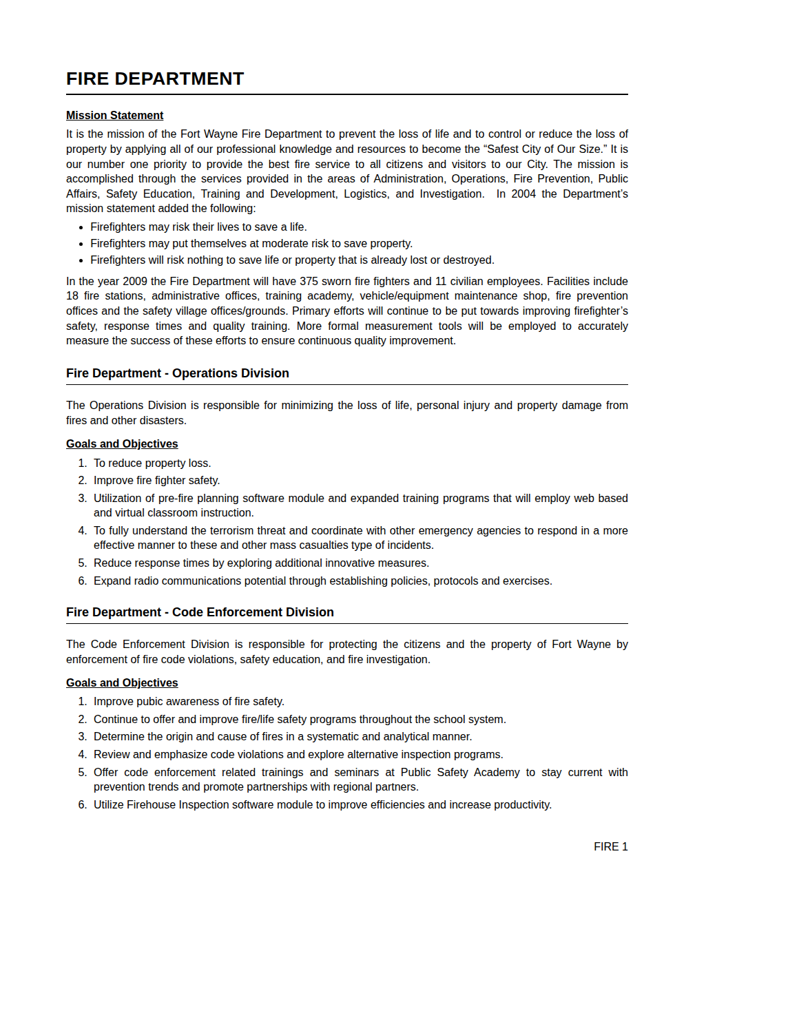FIRE DEPARTMENT
Mission Statement
It is the mission of the Fort Wayne Fire Department to prevent the loss of life and to control or reduce the loss of property by applying all of our professional knowledge and resources to become the “Safest City of Our Size.” It is our number one priority to provide the best fire service to all citizens and visitors to our City. The mission is accomplished through the services provided in the areas of Administration, Operations, Fire Prevention, Public Affairs, Safety Education, Training and Development, Logistics, and Investigation. In 2004 the Department’s mission statement added the following:
Firefighters may risk their lives to save a life.
Firefighters may put themselves at moderate risk to save property.
Firefighters will risk nothing to save life or property that is already lost or destroyed.
In the year 2009 the Fire Department will have 375 sworn fire fighters and 11 civilian employees. Facilities include 18 fire stations, administrative offices, training academy, vehicle/equipment maintenance shop, fire prevention offices and the safety village offices/grounds. Primary efforts will continue to be put towards improving firefighter’s safety, response times and quality training. More formal measurement tools will be employed to accurately measure the success of these efforts to ensure continuous quality improvement.
Fire Department - Operations Division
The Operations Division is responsible for minimizing the loss of life, personal injury and property damage from fires and other disasters.
Goals and Objectives
To reduce property loss.
Improve fire fighter safety.
Utilization of pre-fire planning software module and expanded training programs that will employ web based and virtual classroom instruction.
To fully understand the terrorism threat and coordinate with other emergency agencies to respond in a more effective manner to these and other mass casualties type of incidents.
Reduce response times by exploring additional innovative measures.
Expand radio communications potential through establishing policies, protocols and exercises.
Fire Department - Code Enforcement Division
The Code Enforcement Division is responsible for protecting the citizens and the property of Fort Wayne by enforcement of fire code violations, safety education, and fire investigation.
Goals and Objectives
Improve pubic awareness of fire safety.
Continue to offer and improve fire/life safety programs throughout the school system.
Determine the origin and cause of fires in a systematic and analytical manner.
Review and emphasize code violations and explore alternative inspection programs.
Offer code enforcement related trainings and seminars at Public Safety Academy to stay current with prevention trends and promote partnerships with regional partners.
Utilize Firehouse Inspection software module to improve efficiencies and increase productivity.
FIRE 1